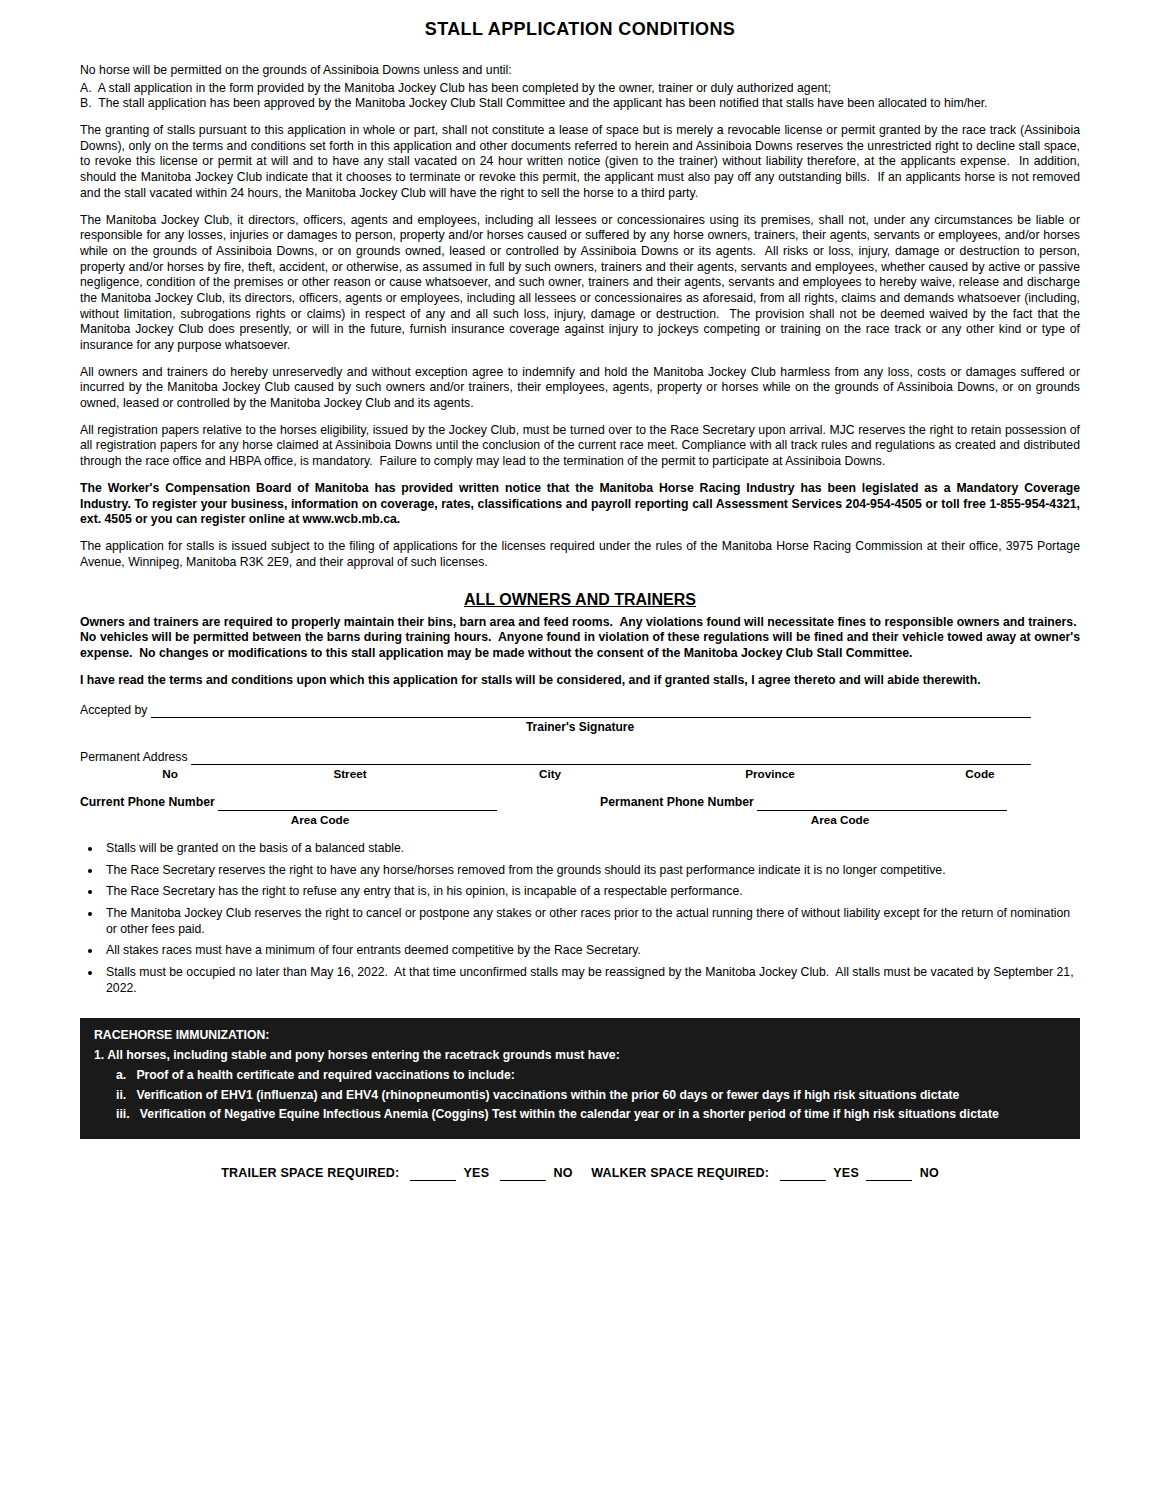STALL APPLICATION CONDITIONS
No horse will be permitted on the grounds of Assiniboia Downs unless and until:
A. A stall application in the form provided by the Manitoba Jockey Club has been completed by the owner, trainer or duly authorized agent;
B. The stall application has been approved by the Manitoba Jockey Club Stall Committee and the applicant has been notified that stalls have been allocated to him/her.
The granting of stalls pursuant to this application in whole or part, shall not constitute a lease of space but is merely a revocable license or permit granted by the race track (Assiniboia Downs), only on the terms and conditions set forth in this application and other documents referred to herein and Assiniboia Downs reserves the unrestricted right to decline stall space, to revoke this license or permit at will and to have any stall vacated on 24 hour written notice (given to the trainer) without liability therefore, at the applicants expense. In addition, should the Manitoba Jockey Club indicate that it chooses to terminate or revoke this permit, the applicant must also pay off any outstanding bills. If an applicants horse is not removed and the stall vacated within 24 hours, the Manitoba Jockey Club will have the right to sell the horse to a third party.
The Manitoba Jockey Club, it directors, officers, agents and employees, including all lessees or concessionaires using its premises, shall not, under any circumstances be liable or responsible for any losses, injuries or damages to person, property and/or horses caused or suffered by any horse owners, trainers, their agents, servants or employees, and/or horses while on the grounds of Assiniboia Downs, or on grounds owned, leased or controlled by Assiniboia Downs or its agents. All risks or loss, injury, damage or destruction to person, property and/or horses by fire, theft, accident, or otherwise, as assumed in full by such owners, trainers and their agents, servants and employees, whether caused by active or passive negligence, condition of the premises or other reason or cause whatsoever, and such owner, trainers and their agents, servants and employees to hereby waive, release and discharge the Manitoba Jockey Club, its directors, officers, agents or employees, including all lessees or concessionaires as aforesaid, from all rights, claims and demands whatsoever (including, without limitation, subrogations rights or claims) in respect of any and all such loss, injury, damage or destruction. The provision shall not be deemed waived by the fact that the Manitoba Jockey Club does presently, or will in the future, furnish insurance coverage against injury to jockeys competing or training on the race track or any other kind or type of insurance for any purpose whatsoever.
All owners and trainers do hereby unreservedly and without exception agree to indemnify and hold the Manitoba Jockey Club harmless from any loss, costs or damages suffered or incurred by the Manitoba Jockey Club caused by such owners and/or trainers, their employees, agents, property or horses while on the grounds of Assiniboia Downs, or on grounds owned, leased or controlled by the Manitoba Jockey Club and its agents.
All registration papers relative to the horses eligibility, issued by the Jockey Club, must be turned over to the Race Secretary upon arrival. MJC reserves the right to retain possession of all registration papers for any horse claimed at Assiniboia Downs until the conclusion of the current race meet. Compliance with all track rules and regulations as created and distributed through the race office and HBPA office, is mandatory. Failure to comply may lead to the termination of the permit to participate at Assiniboia Downs.
The Worker's Compensation Board of Manitoba has provided written notice that the Manitoba Horse Racing Industry has been legislated as a Mandatory Coverage Industry. To register your business, information on coverage, rates, classifications and payroll reporting call Assessment Services 204-954-4505 or toll free 1-855-954-4321, ext. 4505 or you can register online at www.wcb.mb.ca.
The application for stalls is issued subject to the filing of applications for the licenses required under the rules of the Manitoba Horse Racing Commission at their office, 3975 Portage Avenue, Winnipeg, Manitoba R3K 2E9, and their approval of such licenses.
ALL OWNERS AND TRAINERS
Owners and trainers are required to properly maintain their bins, barn area and feed rooms. Any violations found will necessitate fines to responsible owners and trainers. No vehicles will be permitted between the barns during training hours. Anyone found in violation of these regulations will be fined and their vehicle towed away at owner's expense. No changes or modifications to this stall application may be made without the consent of the Manitoba Jockey Club Stall Committee.
I have read the terms and conditions upon which this application for stalls will be considered, and if granted stalls, I agree thereto and will abide therewith.
Accepted by
Trainer's Signature
Permanent Address
| No | Street | City | Province | Code |
| Current Phone Number | | Permanent Phone Number |
| Area Code | | Area Code |
Stalls will be granted on the basis of a balanced stable.
The Race Secretary reserves the right to have any horse/horses removed from the grounds should its past performance indicate it is no longer competitive.
The Race Secretary has the right to refuse any entry that is, in his opinion, is incapable of a respectable performance.
The Manitoba Jockey Club reserves the right to cancel or postpone any stakes or other races prior to the actual running there of without liability except for the return of nomination or other fees paid.
All stakes races must have a minimum of four entrants deemed competitive by the Race Secretary.
Stalls must be occupied no later than May 16, 2022. At that time unconfirmed stalls may be reassigned by the Manitoba Jockey Club. All stalls must be vacated by September 21, 2022.
RACEHORSE IMMUNIZATION:
1. All horses, including stable and pony horses entering the racetrack grounds must have:
a. Proof of a health certificate and required vaccinations to include:
ii. Verification of EHV1 (influenza) and EHV4 (rhinopneumontis) vaccinations within the prior 60 days or fewer days if high risk situations dictate
iii. Verification of Negative Equine Infectious Anemia (Coggins) Test within the calendar year or in a shorter period of time if high risk situations dictate
TRAILER SPACE REQUIRED: YES NO WALKER SPACE REQUIRED: YES NO